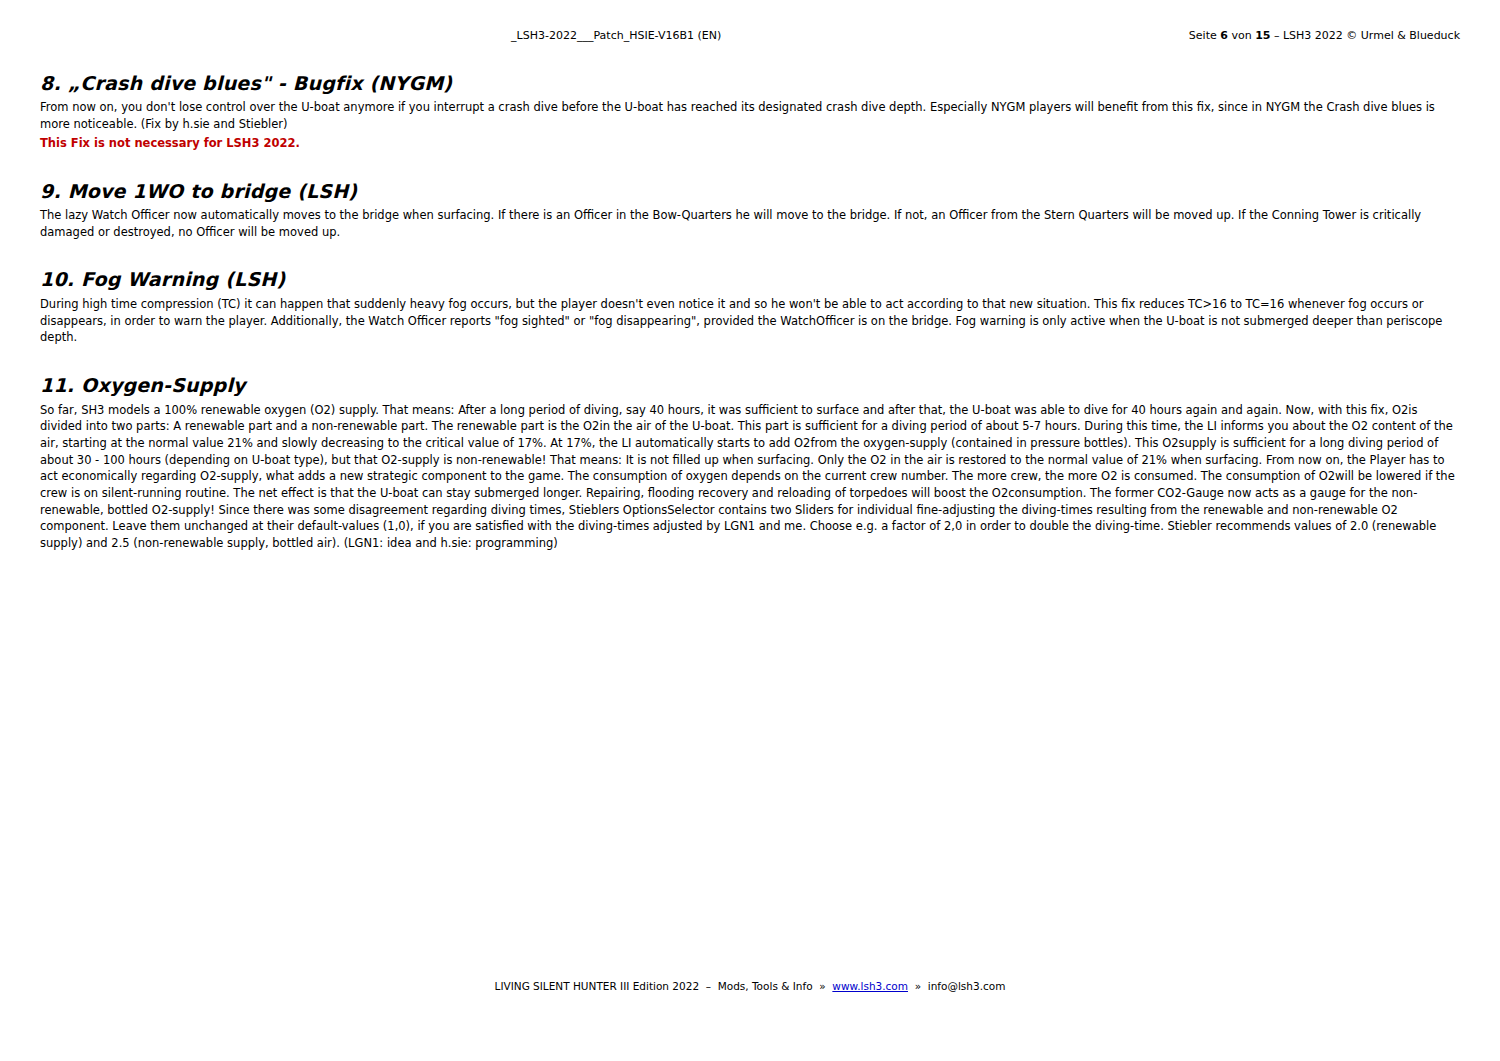_LSH3-2022___Patch_HSIE-V16B1 (EN)
Seite 6 von 15 – LSH3 2022 © Urmel & Blueduck
8. „Crash dive blues" - Bugfix (NYGM)
From now on, you don't lose control over the U-boat anymore if you interrupt a crash dive before the U-boat has reached its designated crash dive depth. Especially NYGM players will benefit from this fix, since in NYGM the Crash dive blues is more noticeable. (Fix by h.sie and Stiebler)
This Fix is not necessary for LSH3 2022.
9. Move 1WO to bridge (LSH)
The lazy Watch Officer now automatically moves to the bridge when surfacing. If there is an Officer in the Bow-Quarters he will move to the bridge. If not, an Officer from the Stern Quarters will be moved up. If the Conning Tower is critically damaged or destroyed, no Officer will be moved up.
10. Fog Warning (LSH)
During high time compression (TC) it can happen that suddenly heavy fog occurs, but the player doesn't even notice it and so he won't be able to act according to that new situation. This fix reduces TC>16 to TC=16 whenever fog occurs or disappears, in order to warn the player. Additionally, the Watch Officer reports "fog sighted" or "fog disappearing", provided the WatchOfficer is on the bridge. Fog warning is only active when the U-boat is not submerged deeper than periscope depth.
11. Oxygen-Supply
So far, SH3 models a 100% renewable oxygen (O2) supply. That means: After a long period of diving, say 40 hours, it was sufficient to surface and after that, the U-boat was able to dive for 40 hours again and again. Now, with this fix, O2is divided into two parts: A renewable part and a non-renewable part. The renewable part is the O2in the air of the U-boat. This part is sufficient for a diving period of about 5-7 hours. During this time, the LI informs you about the O2 content of the air, starting at the normal value 21% and slowly decreasing to the critical value of 17%. At 17%, the LI automatically starts to add O2from the oxygen-supply (contained in pressure bottles). This O2supply is sufficient for a long diving period of about 30 - 100 hours (depending on U-boat type), but that O2-supply is non-renewable! That means: It is not filled up when surfacing. Only the O2 in the air is restored to the normal value of 21% when surfacing. From now on, the Player has to act economically regarding O2-supply, what adds a new strategic component to the game. The consumption of oxygen depends on the current crew number. The more crew, the more O2 is consumed. The consumption of O2will be lowered if the crew is on silent-running routine. The net effect is that the U-boat can stay submerged longer. Repairing, flooding recovery and reloading of torpedoes will boost the O2consumption. The former CO2-Gauge now acts as a gauge for the non-renewable, bottled O2-supply! Since there was some disagreement regarding diving times, Stieblers OptionsSelector contains two Sliders for individual fine-adjusting the diving-times resulting from the renewable and non-renewable O2 component. Leave them unchanged at their default-values (1,0), if you are satisfied with the diving-times adjusted by LGN1 and me. Choose e.g. a factor of 2,0 in order to double the diving-time. Stiebler recommends values of 2.0 (renewable supply) and 2.5 (non-renewable supply, bottled air). (LGN1: idea and h.sie: programming)
LIVING SILENT HUNTER III Edition 2022 – Mods, Tools & Info » www.lsh3.com » info@lsh3.com